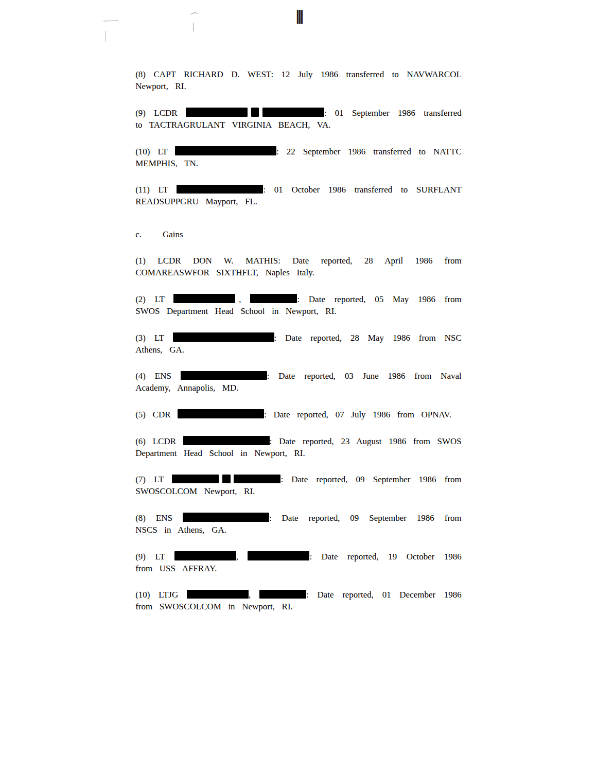⌒
⦀
(8) CAPT RICHARD D. WEST: 12 July 1986 transferred to NAVWARCOL Newport, RI.
(9) LCDR : 01 September 1986 transferred to TACTRAGRULANT VIRGINIA BEACH, VA.
(10) LT : 22 September 1986 transferred to NATTC MEMPHIS, TN.
(11) LT : 01 October 1986 transferred to SURFLANT READSUPPGRU Mayport, FL.
c. Gains
(1) LCDR DON W. MATHIS: Date reported, 28 April 1986 from COMAREASWFOR SIXTHFLT, Naples Italy.
(2) LT , : Date reported, 05 May 1986 from SWOS Department Head School in Newport, RI.
(3) LT : Date reported, 28 May 1986 from NSC Athens, GA.
(4) ENS : Date reported, 03 June 1986 from Naval Academy, Annapolis, MD.
(5) CDR : Date reported, 07 July 1986 from OPNAV.
(6) LCDR : Date reported, 23 August 1986 from SWOS Department Head School in Newport, RI.
(7) LT : Date reported, 09 September 1986 from SWOSCOLCOM Newport, RI.
(8) ENS : Date reported, 09 September 1986 from NSCS in Athens, GA.
(9) LT , : Date reported, 19 October 1986 from USS AFFRAY.
(10) LTJG , : Date reported, 01 December 1986 from SWOSCOLCOM in Newport, RI.